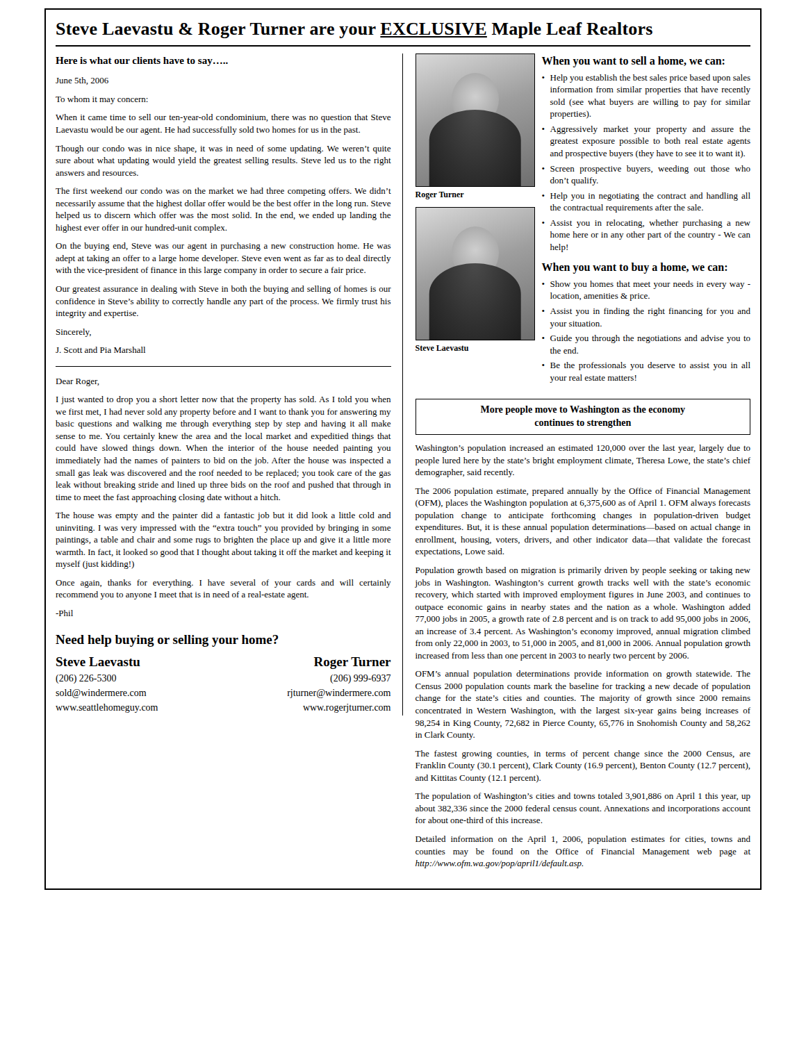Steve Laevastu & Roger Turner are your EXCLUSIVE Maple Leaf Realtors
Here is what our clients have to say…..
June 5th, 2006
To whom it may concern:
When it came time to sell our ten-year-old condominium, there was no question that Steve Laevastu would be our agent. He had successfully sold two homes for us in the past.
Though our condo was in nice shape, it was in need of some updating. We weren’t quite sure about what updating would yield the greatest selling results. Steve led us to the right answers and resources.
The first weekend our condo was on the market we had three competing offers. We didn’t necessarily assume that the highest dollar offer would be the best offer in the long run. Steve helped us to discern which offer was the most solid. In the end, we ended up landing the highest ever offer in our hundred-unit complex.
On the buying end, Steve was our agent in purchasing a new construction home. He was adept at taking an offer to a large home developer. Steve even went as far as to deal directly with the vice-president of finance in this large company in order to secure a fair price.
Our greatest assurance in dealing with Steve in both the buying and selling of homes is our confidence in Steve’s ability to correctly handle any part of the process. We firmly trust his integrity and expertise.
Sincerely,
J. Scott and Pia Marshall
Dear Roger,
I just wanted to drop you a short letter now that the property has sold. As I told you when we first met, I had never sold any property before and I want to thank you for answering my basic questions and walking me through everything step by step and having it all make sense to me. You certainly knew the area and the local market and expeditied things that could have slowed things down. When the interior of the house needed painting you immediately had the names of painters to bid on the job. After the house was inspected a small gas leak was discovered and the roof needed to be replaced; you took care of the gas leak without breaking stride and lined up three bids on the roof and pushed that through in time to meet the fast approaching closing date without a hitch.
The house was empty and the painter did a fantastic job but it did look a little cold and uninviting. I was very impressed with the “extra touch” you provided by bringing in some paintings, a table and chair and some rugs to brighten the place up and give it a little more warmth. In fact, it looked so good that I thought about taking it off the market and keeping it myself (just kidding!)
Once again, thanks for everything. I have several of your cards and will certainly recommend you to anyone I meet that is in need of a real-estate agent.
-Phil
Need help buying or selling your home?
| Steve Laevastu | Roger Turner |
| (206) 226-5300 | (206) 999-6937 |
| sold@windermere.com | rjturner@windermere.com |
| www.seattlehomeguy.com | www.rogerjturner.com |
Roger Turner
Steve Laevastu
When you want to sell a home, we can:
Help you establish the best sales price based upon sales information from similar properties that have recently sold (see what buyers are willing to pay for similar properties).
Aggressively market your property and assure the greatest exposure possible to both real estate agents and prospective buyers (they have to see it to want it).
Screen prospective buyers, weeding out those who don’t qualify.
Help you in negotiating the contract and handling all the contractual requirements after the sale.
Assist you in relocating, whether purchasing a new home here or in any other part of the country - We can help!
When you want to buy a home, we can:
Show you homes that meet your needs in every way - location, amenities & price.
Assist you in finding the right financing for you and your situation.
Guide you through the negotiations and advise you to the end.
Be the professionals you deserve to assist you in all your real estate matters!
More people move to Washington as the economy
continues to strengthen
Washington’s population increased an estimated 120,000 over the last year, largely due to people lured here by the state’s bright employment climate, Theresa Lowe, the state’s chief demographer, said recently.
The 2006 population estimate, prepared annually by the Office of Financial Management (OFM), places the Washington population at 6,375,600 as of April 1. OFM always forecasts population change to anticipate forthcoming changes in population-driven budget expenditures. But, it is these annual population determinations—based on actual change in enrollment, housing, voters, drivers, and other indicator data—that validate the forecast expectations, Lowe said.
Population growth based on migration is primarily driven by people seeking or taking new jobs in Washington. Washington’s current growth tracks well with the state’s economic recovery, which started with improved employment figures in June 2003, and continues to outpace economic gains in nearby states and the nation as a whole. Washington added 77,000 jobs in 2005, a growth rate of 2.8 percent and is on track to add 95,000 jobs in 2006, an increase of 3.4 percent. As Washington’s economy improved, annual migration climbed from only 22,000 in 2003, to 51,000 in 2005, and 81,000 in 2006. Annual population growth increased from less than one percent in 2003 to nearly two percent by 2006.
OFM’s annual population determinations provide information on growth statewide. The Census 2000 population counts mark the baseline for tracking a new decade of population change for the state’s cities and counties. The majority of growth since 2000 remains concentrated in Western Washington, with the largest six-year gains being increases of 98,254 in King County, 72,682 in Pierce County, 65,776 in Snohomish County and 58,262 in Clark County.
The fastest growing counties, in terms of percent change since the 2000 Census, are Franklin County (30.1 percent), Clark County (16.9 percent), Benton County (12.7 percent), and Kittitas County (12.1 percent).
The population of Washington’s cities and towns totaled 3,901,886 on April 1 this year, up about 382,336 since the 2000 federal census count. Annexations and incorporations account for about one-third of this increase.
Detailed information on the April 1, 2006, population estimates for cities, towns and counties may be found on the Office of Financial Management web page at http://www.ofm.wa.gov/pop/april1/default.asp.